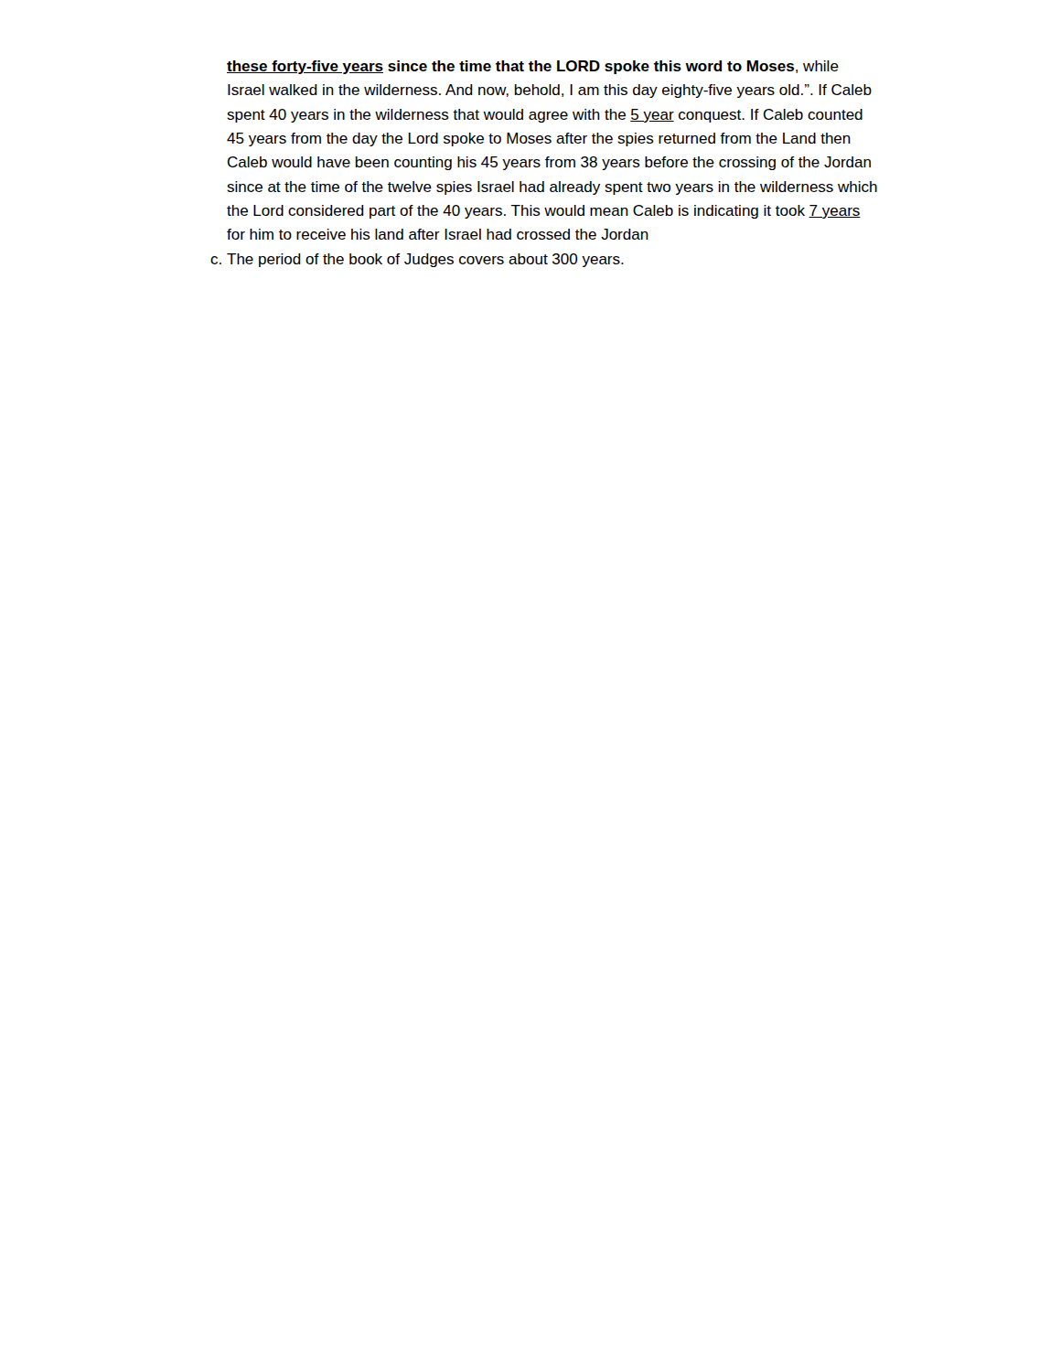these forty-five years since the time that the LORD spoke this word to Moses, while Israel walked in the wilderness. And now, behold, I am this day eighty-five years old.”. If Caleb spent 40 years in the wilderness that would agree with the 5 year conquest. If Caleb counted 45 years from the day the Lord spoke to Moses after the spies returned from the Land then Caleb would have been counting his 45 years from 38 years before the crossing of the Jordan since at the time of the twelve spies Israel had already spent two years in the wilderness which the Lord considered part of the 40 years. This would mean Caleb is indicating it took 7 years for him to receive his land after Israel had crossed the Jordan
The period of the book of Judges covers about 300 years.